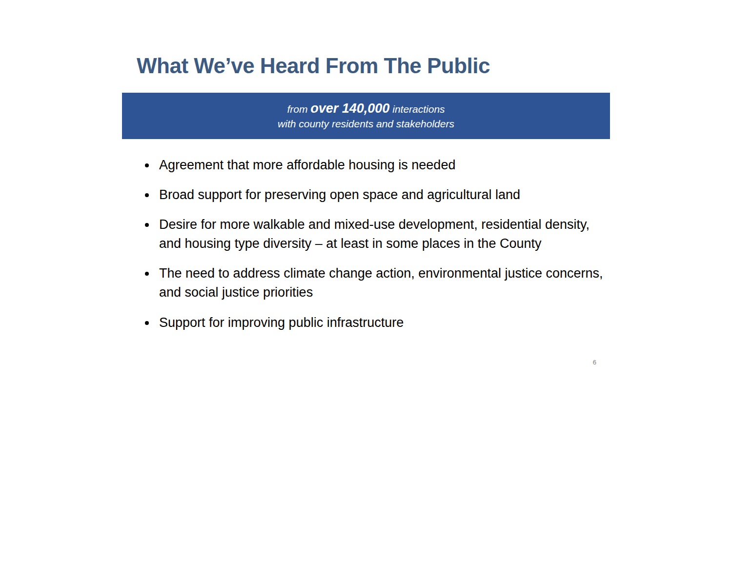What We’ve Heard From The Public
from over 140,000 interactions
with county residents and stakeholders
Agreement that more affordable housing is needed
Broad support for preserving open space and agricultural land
Desire for more walkable and mixed-use development, residential density, and housing type diversity – at least in some places in the County
The need to address climate change action, environmental justice concerns, and social justice priorities
Support for improving public infrastructure
6